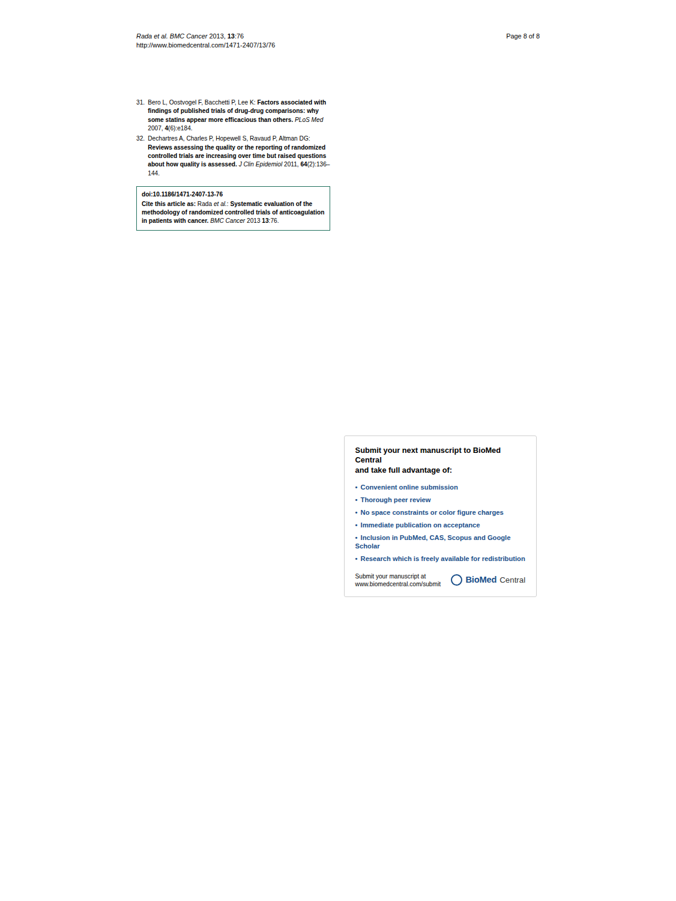Rada et al. BMC Cancer 2013, 13:76
http://www.biomedcentral.com/1471-2407/13/76
Page 8 of 8
31. Bero L, Oostvogel F, Bacchetti P, Lee K: Factors associated with findings of published trials of drug-drug comparisons: why some statins appear more efficacious than others. PLoS Med 2007, 4(6):e184.
32. Dechartres A, Charles P, Hopewell S, Ravaud P, Altman DG: Reviews assessing the quality or the reporting of randomized controlled trials are increasing over time but raised questions about how quality is assessed. J Clin Epidemiol 2011, 64(2):136–144.
doi:10.1186/1471-2407-13-76
Cite this article as: Rada et al.: Systematic evaluation of the methodology of randomized controlled trials of anticoagulation in patients with cancer. BMC Cancer 2013 13:76.
Submit your next manuscript to BioMed Central
and take full advantage of:
Convenient online submission
Thorough peer review
No space constraints or color figure charges
Immediate publication on acceptance
Inclusion in PubMed, CAS, Scopus and Google Scholar
Research which is freely available for redistribution
Submit your manuscript at
www.biomedcentral.com/submit
BioMed Central